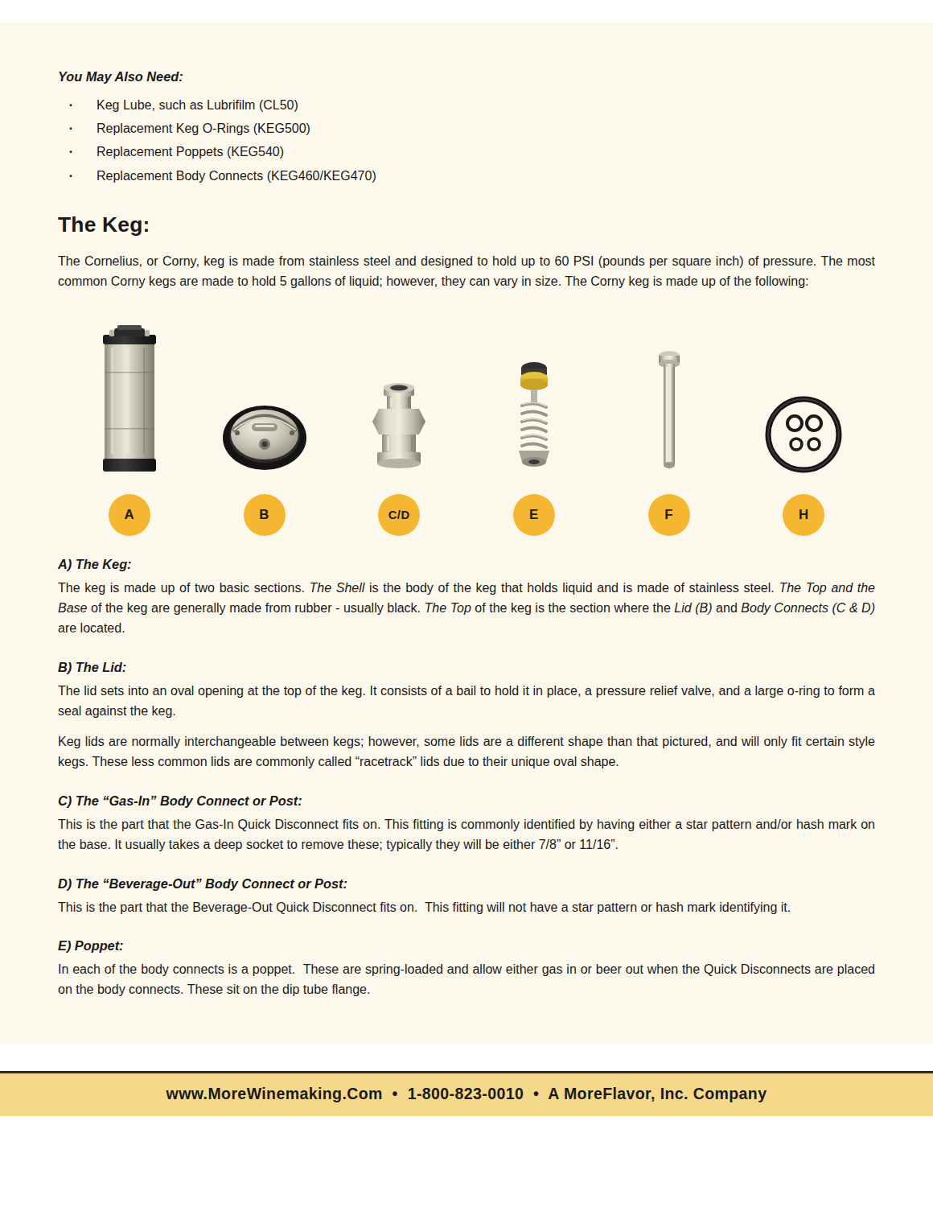You May Also Need:
Keg Lube, such as Lubrifilm (CL50)
Replacement Keg O-Rings (KEG500)
Replacement Poppets (KEG540)
Replacement Body Connects (KEG460/KEG470)
The Keg:
The Cornelius, or Corny, keg is made from stainless steel and designed to hold up to 60 PSI (pounds per square inch) of pressure. The most common Corny kegs are made to hold 5 gallons of liquid; however, they can vary in size. The Corny keg is made up of the following:
A
B
C/D
E
F
H
A) The Keg:
The keg is made up of two basic sections. The Shell is the body of the keg that holds liquid and is made of stainless steel. The Top and the Base of the keg are generally made from rubber - usually black. The Top of the keg is the section where the Lid (B) and Body Connects (C & D) are located.
B) The Lid:
The lid sets into an oval opening at the top of the keg. It consists of a bail to hold it in place, a pressure relief valve, and a large o-ring to form a seal against the keg.
Keg lids are normally interchangeable between kegs; however, some lids are a different shape than that pictured, and will only fit certain style kegs. These less common lids are commonly called “racetrack” lids due to their unique oval shape.
C) The “Gas-In” Body Connect or Post:
This is the part that the Gas-In Quick Disconnect fits on. This fitting is commonly identified by having either a star pattern and/or hash mark on the base. It usually takes a deep socket to remove these; typically they will be either 7/8” or 11/16”.
D) The “Beverage-Out” Body Connect or Post:
This is the part that the Beverage-Out Quick Disconnect fits on. This fitting will not have a star pattern or hash mark identifying it.
E) Poppet:
In each of the body connects is a poppet. These are spring-loaded and allow either gas in or beer out when the Quick Disconnects are placed on the body connects. These sit on the dip tube flange.
www.MoreWinemaking.Com • 1-800-823-0010 • A MoreFlavor, Inc. Company